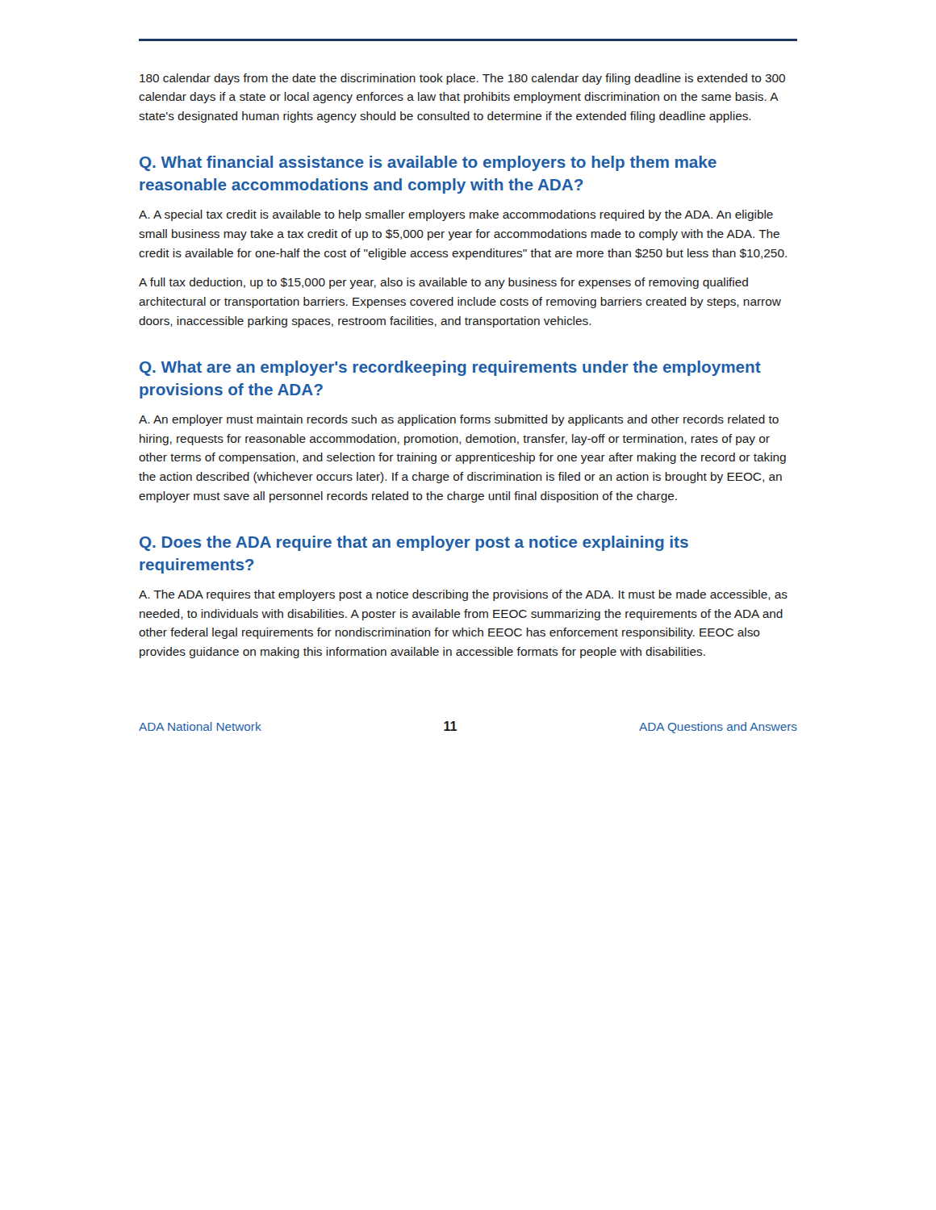180 calendar days from the date the discrimination took place. The 180 calendar day filing deadline is extended to 300 calendar days if a state or local agency enforces a law that prohibits employment discrimination on the same basis. A state's designated human rights agency should be consulted to determine if the extended filing deadline applies.
Q. What financial assistance is available to employers to help them make reasonable accommodations and comply with the ADA?
A. A special tax credit is available to help smaller employers make accommodations required by the ADA. An eligible small business may take a tax credit of up to $5,000 per year for accommodations made to comply with the ADA. The credit is available for one-half the cost of "eligible access expenditures" that are more than $250 but less than $10,250.
A full tax deduction, up to $15,000 per year, also is available to any business for expenses of removing qualified architectural or transportation barriers. Expenses covered include costs of removing barriers created by steps, narrow doors, inaccessible parking spaces, restroom facilities, and transportation vehicles.
Q. What are an employer's recordkeeping requirements under the employment provisions of the ADA?
A. An employer must maintain records such as application forms submitted by applicants and other records related to hiring, requests for reasonable accommodation, promotion, demotion, transfer, lay-off or termination, rates of pay or other terms of compensation, and selection for training or apprenticeship for one year after making the record or taking the action described (whichever occurs later). If a charge of discrimination is filed or an action is brought by EEOC, an employer must save all personnel records related to the charge until final disposition of the charge.
Q. Does the ADA require that an employer post a notice explaining its requirements?
A. The ADA requires that employers post a notice describing the provisions of the ADA. It must be made accessible, as needed, to individuals with disabilities. A poster is available from EEOC summarizing the requirements of the ADA and other federal legal requirements for nondiscrimination for which EEOC has enforcement responsibility. EEOC also provides guidance on making this information available in accessible formats for people with disabilities.
ADA National Network 11 ADA Questions and Answers